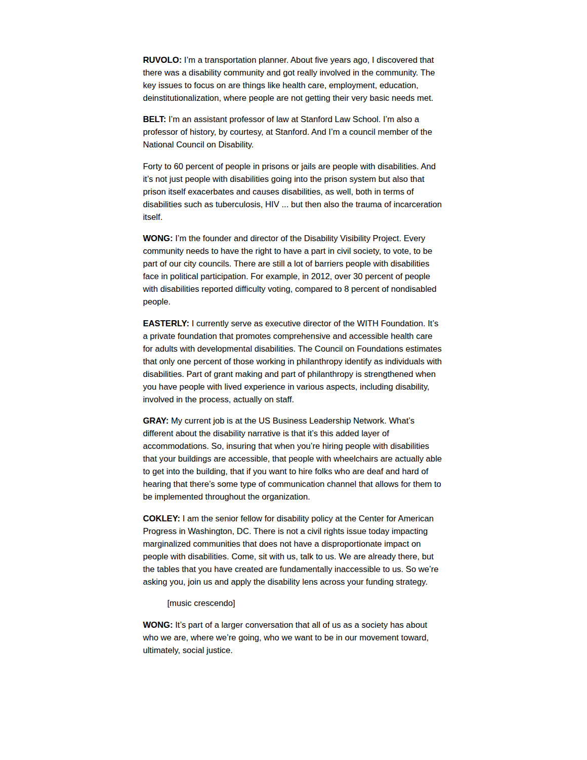RUVOLO: I’m a transportation planner. About five years ago, I discovered that there was a disability community and got really involved in the community. The key issues to focus on are things like health care, employment, education, deinstitutionalization, where people are not getting their very basic needs met.
BELT: I’m an assistant professor of law at Stanford Law School. I’m also a professor of history, by courtesy, at Stanford. And I’m a council member of the National Council on Disability.
Forty to 60 percent of people in prisons or jails are people with disabilities. And it’s not just people with disabilities going into the prison system but also that prison itself exacerbates and causes disabilities, as well, both in terms of disabilities such as tuberculosis, HIV ... but then also the trauma of incarceration itself.
WONG: I’m the founder and director of the Disability Visibility Project. Every community needs to have the right to have a part in civil society, to vote, to be part of our city councils. There are still a lot of barriers people with disabilities face in political participation. For example, in 2012, over 30 percent of people with disabilities reported difficulty voting, compared to 8 percent of nondisabled people.
EASTERLY: I currently serve as executive director of the WITH Foundation. It’s a private foundation that promotes comprehensive and accessible health care for adults with developmental disabilities. The Council on Foundations estimates that only one percent of those working in philanthropy identify as individuals with disabilities. Part of grant making and part of philanthropy is strengthened when you have people with lived experience in various aspects, including disability, involved in the process, actually on staff.
GRAY: My current job is at the US Business Leadership Network. What’s different about the disability narrative is that it’s this added layer of accommodations. So, insuring that when you’re hiring people with disabilities that your buildings are accessible, that people with wheelchairs are actually able to get into the building, that if you want to hire folks who are deaf and hard of hearing that there’s some type of communication channel that allows for them to be implemented throughout the organization.
COKLEY: I am the senior fellow for disability policy at the Center for American Progress in Washington, DC. There is not a civil rights issue today impacting marginalized communities that does not have a disproportionate impact on people with disabilities. Come, sit with us, talk to us. We are already there, but the tables that you have created are fundamentally inaccessible to us. So we’re asking you, join us and apply the disability lens across your funding strategy.
[music crescendo]
WONG: It’s part of a larger conversation that all of us as a society has about who we are, where we’re going, who we want to be in our movement toward, ultimately, social justice.